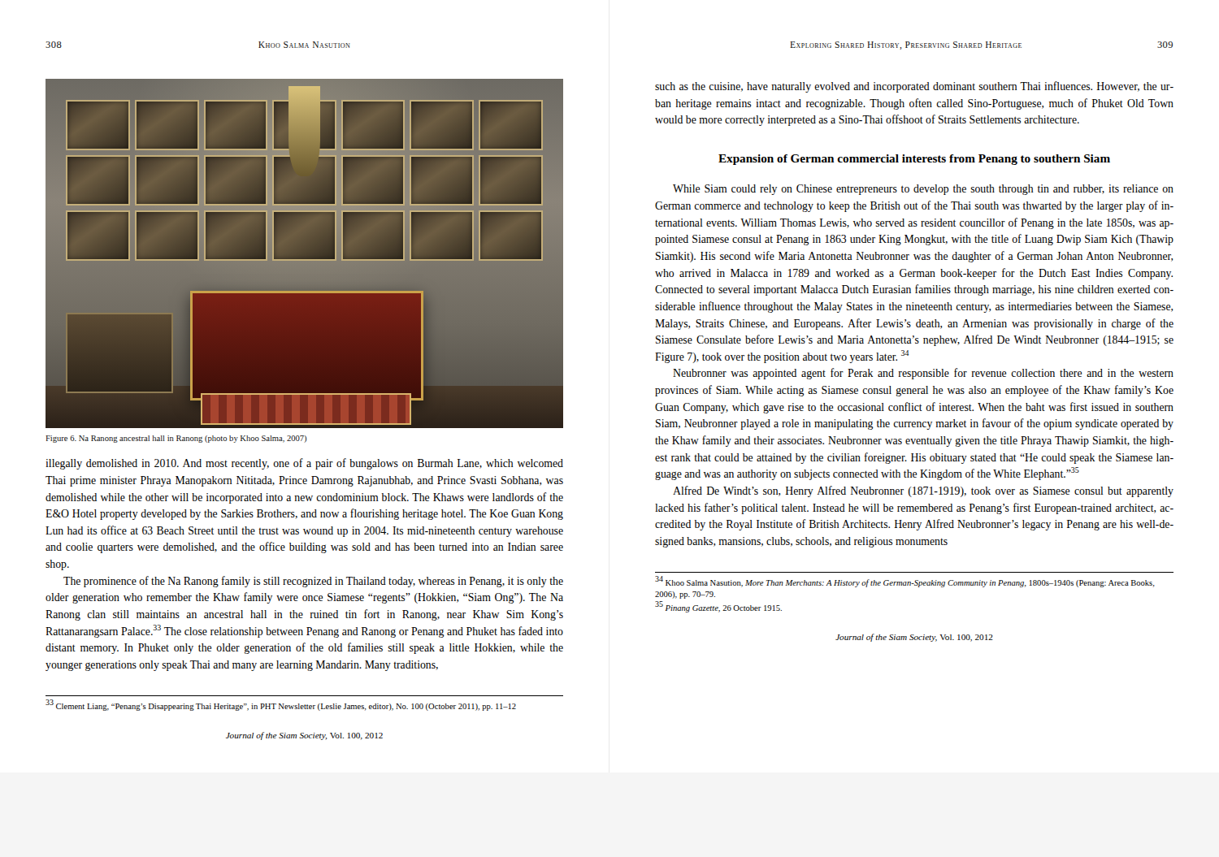308 Khoo Salma Nasution
Figure 6. Na Ranong ancestral hall in Ranong (photo by Khoo Salma, 2007)
illegally demolished in 2010. And most recently, one of a pair of bungalows on Burmah Lane, which welcomed Thai prime minister Phraya Manopakorn Nititada, Prince Damrong Rajanubhab, and Prince Svasti Sobhana, was demolished while the other will be incorporated into a new condominium block. The Khaws were landlords of the E&O Hotel property developed by the Sarkies Brothers, and now a flourishing heritage hotel. The Koe Guan Kong Lun had its office at 63 Beach Street until the trust was wound up in 2004. Its mid-nineteenth century warehouse and coolie quarters were demolished, and the office building was sold and has been turned into an Indian saree shop.
The prominence of the Na Ranong family is still recognized in Thailand today, whereas in Penang, it is only the older generation who remember the Khaw family were once Siamese “regents” (Hokkien, “Siam Ong”). The Na Ranong clan still maintains an ancestral hall in the ruined tin fort in Ranong, near Khaw Sim Kong’s Rattanarangsarn Palace.33 The close relationship between Penang and Ranong or Penang and Phuket has faded into distant memory. In Phuket only the older generation of the old families still speak a little Hokkien, while the younger generations only speak Thai and many are learning Mandarin. Many traditions,
33 Clement Liang, “Penang’s Disappearing Thai Heritage”, in PHT Newsletter (Leslie James, editor), No. 100 (October 2011), pp. 11–12
Journal of the Siam Society, Vol. 100, 2012
Exploring Shared History, Preserving Shared Heritage 309
such as the cuisine, have naturally evolved and incorporated dominant southern Thai influences. However, the urban heritage remains intact and recognizable. Though often called Sino-Portuguese, much of Phuket Old Town would be more correctly interpreted as a Sino-Thai offshoot of Straits Settlements architecture.
Expansion of German commercial interests from Penang to southern Siam
While Siam could rely on Chinese entrepreneurs to develop the south through tin and rubber, its reliance on German commerce and technology to keep the British out of the Thai south was thwarted by the larger play of international events. William Thomas Lewis, who served as resident councillor of Penang in the late 1850s, was appointed Siamese consul at Penang in 1863 under King Mongkut, with the title of Luang Dwip Siam Kich (Thawip Siamkit). His second wife Maria Antonetta Neubronner was the daughter of a German Johan Anton Neubronner, who arrived in Malacca in 1789 and worked as a German book-keeper for the Dutch East Indies Company. Connected to several important Malacca Dutch Eurasian families through marriage, his nine children exerted considerable influence throughout the Malay States in the nineteenth century, as intermediaries between the Siamese, Malays, Straits Chinese, and Europeans. After Lewis’s death, an Armenian was provisionally in charge of the Siamese Consulate before Lewis’s and Maria Antonetta’s nephew, Alfred De Windt Neubronner (1844–1915; se Figure 7), took over the position about two years later. 34
Neubronner was appointed agent for Perak and responsible for revenue collection there and in the western provinces of Siam. While acting as Siamese consul general he was also an employee of the Khaw family’s Koe Guan Company, which gave rise to the occasional conflict of interest. When the baht was first issued in southern Siam, Neubronner played a role in manipulating the currency market in favour of the opium syndicate operated by the Khaw family and their associates. Neubronner was eventually given the title Phraya Thawip Siamkit, the highest rank that could be attained by the civilian foreigner. His obituary stated that “He could speak the Siamese language and was an authority on subjects connected with the Kingdom of the White Elephant.”35
Alfred De Windt’s son, Henry Alfred Neubronner (1871-1919), took over as Siamese consul but apparently lacked his father’s political talent. Instead he will be remembered as Penang’s first European-trained architect, accredited by the Royal Institute of British Architects. Henry Alfred Neubronner’s legacy in Penang are his well-designed banks, mansions, clubs, schools, and religious monuments
34 Khoo Salma Nasution, More Than Merchants: A History of the German-Speaking Community in Penang, 1800s–1940s (Penang: Areca Books, 2006), pp. 70–79.
35 Pinang Gazette, 26 October 1915.
Journal of the Siam Society, Vol. 100, 2012